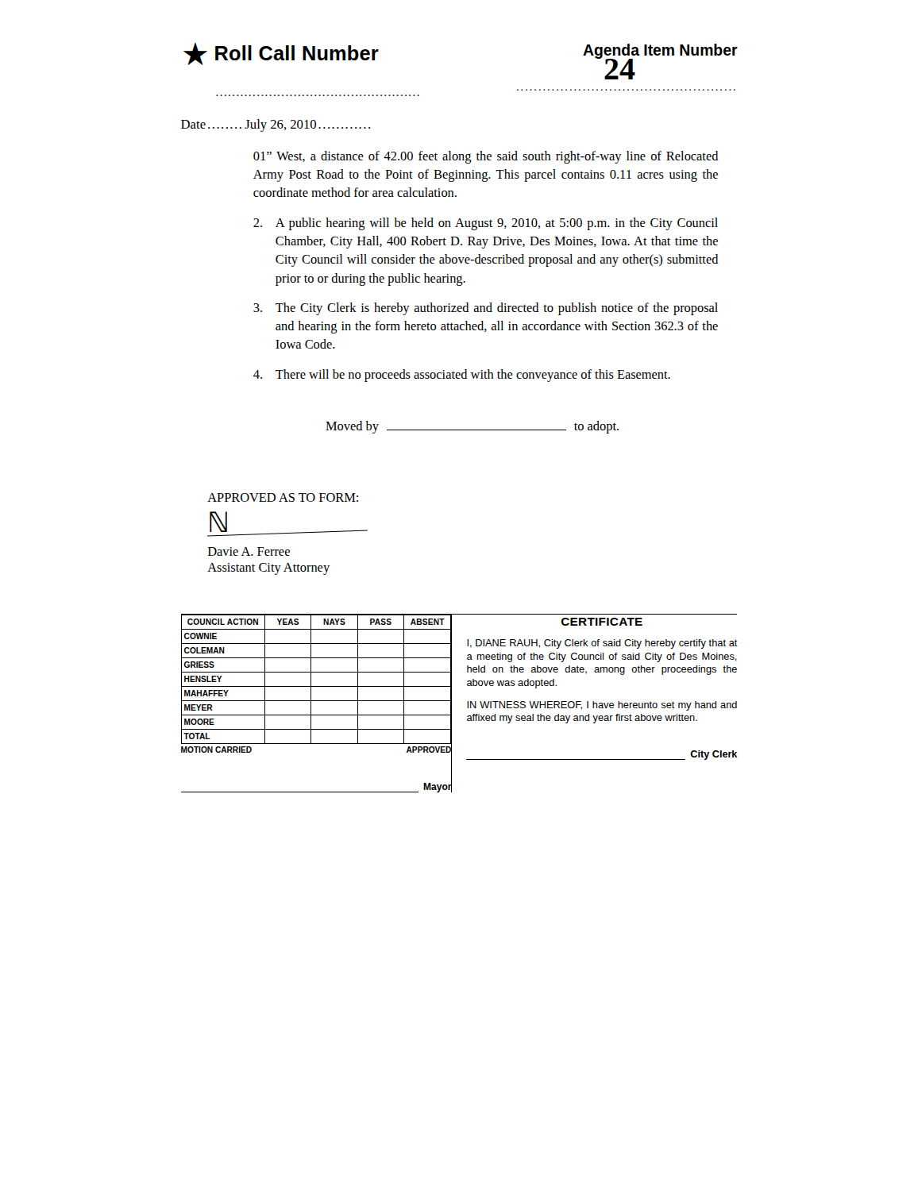★
Roll Call Number
..................................................
Agenda Item Number
24
..................................................
Date ........ July 26, 2010 ............
01” West, a distance of 42.00 feet along the said south right-of-way line of Relocated Army Post Road to the Point of Beginning. This parcel contains 0.11 acres using the coordinate method for area calculation.
A public hearing will be held on August 9, 2010, at 5:00 p.m. in the City Council Chamber, City Hall, 400 Robert D. Ray Drive, Des Moines, Iowa. At that time the City Council will consider the above-described proposal and any other(s) submitted prior to or during the public hearing.
The City Clerk is hereby authorized and directed to publish notice of the proposal and hearing in the form hereto attached, all in accordance with Section 362.3 of the Iowa Code.
There will be no proceeds associated with the conveyance of this Easement.
Moved by to adopt.
APPROVED AS TO FORM:
ℕ
Davie A. Ferree
Assistant City Attorney
| COUNCIL ACTION | YEAS | NAYS | PASS | ABSENT |
| --- | --- | --- | --- | --- |
| COWNIE | | | | |
| COLEMAN | | | | |
| GRIESS | | | | |
| HENSLEY | | | | |
| MAHAFFEY | | | | |
| MEYER | | | | |
| MOORE | | | | |
| TOTAL | | | | |
MOTION CARRIED APPROVED
Mayor
CERTIFICATE
I, DIANE RAUH, City Clerk of said City hereby certify that at a meeting of the City Council of said City of Des Moines, held on the above date, among other proceedings the above was adopted.
IN WITNESS WHEREOF, I have hereunto set my hand and affixed my seal the day and year first above written.
City Clerk